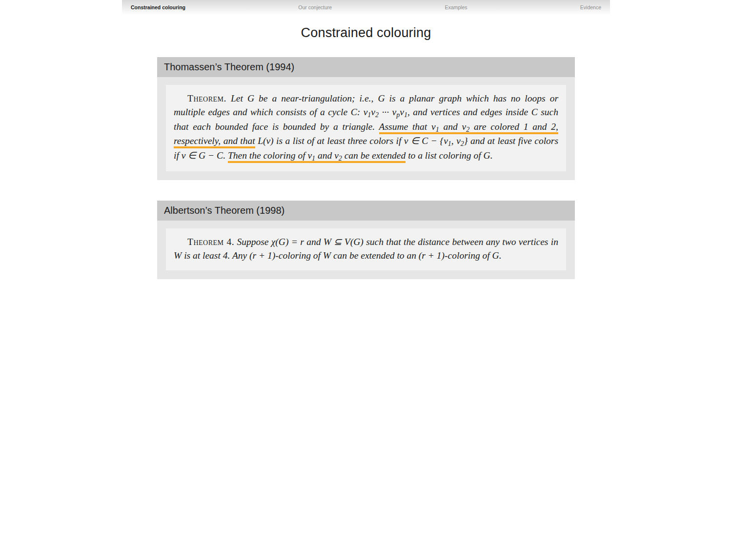Constrained colouring Our conjecture Examples Evidence
Constrained colouring
Thomassen’s Theorem (1994)
Theorem. Let G be a near-triangulation; i.e., G is a planar graph which has no loops or multiple edges and which consists of a cycle C: v1v2 ··· vpv1, and vertices and edges inside C such that each bounded face is bounded by a triangle. Assume that v1 and v2 are colored 1 and 2, respectively, and that L(v) is a list of at least three colors if v ∈ C − {v1, v2} and at least five colors if v ∈ G − C. Then the coloring of v1 and v2 can be extended to a list coloring of G.
Albertson’s Theorem (1998)
Theorem 4. Suppose χ(G) = r and W ⊆ V(G) such that the distance between any two vertices in W is at least 4. Any (r + 1)-coloring of W can be extended to an (r + 1)-coloring of G.